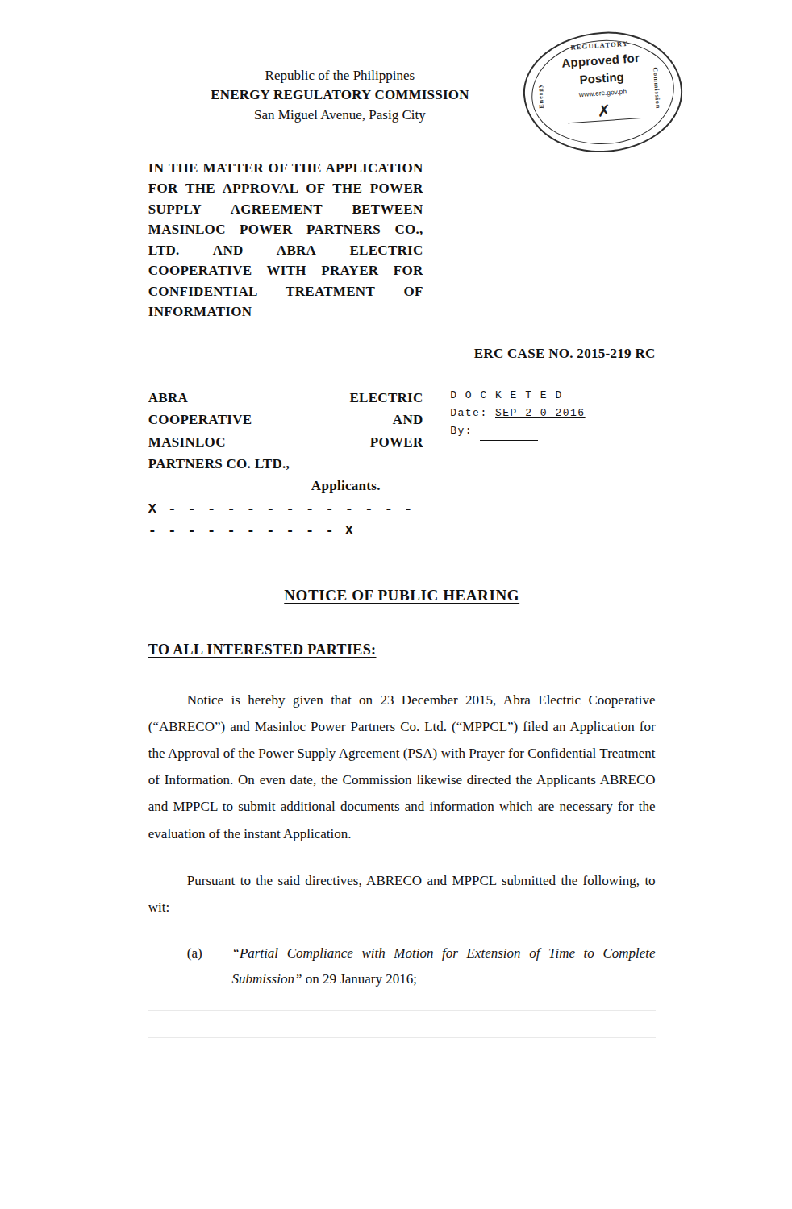Regulatory
Energy
Commission
Approved for
Posting
www.erc.gov.ph
✗
Republic of the Philippines
ENERGY REGULATORY COMMISSION
San Miguel Avenue, Pasig City
| IN THE MATTER OF THE APPLICATION FOR THE APPROVAL OF THE POWER SUPPLY AGREEMENT BETWEEN MASINLOC POWER PARTNERS CO., LTD. AND ABRA ELECTRIC COOPERATIVE WITH PRAYER FOR CONFIDENTIAL TREATMENT OF INFORMATION | |
ERC CASE NO. 2015-219 RC
| ABRA ELECTRIC COOPERATIVE AND MASINLOC POWER PARTNERS CO. LTD., Applicants. x - - - - - - - - - - - - - - - - - - - - - - - x | D O C K E T E D Date: SEP 2 0 2016 By: |
NOTICE OF PUBLIC HEARING
TO ALL INTERESTED PARTIES:
Notice is hereby given that on 23 December 2015, Abra Electric Cooperative (“ABRECO”) and Masinloc Power Partners Co. Ltd. (“MPPCL”) filed an Application for the Approval of the Power Supply Agreement (PSA) with Prayer for Confidential Treatment of Information. On even date, the Commission likewise directed the Applicants ABRECO and MPPCL to submit additional documents and information which are necessary for the evaluation of the instant Application.
Pursuant to the said directives, ABRECO and MPPCL submitted the following, to wit:
(a) “Partial Compliance with Motion for Extension of Time to Complete Submission” on 29 January 2016;